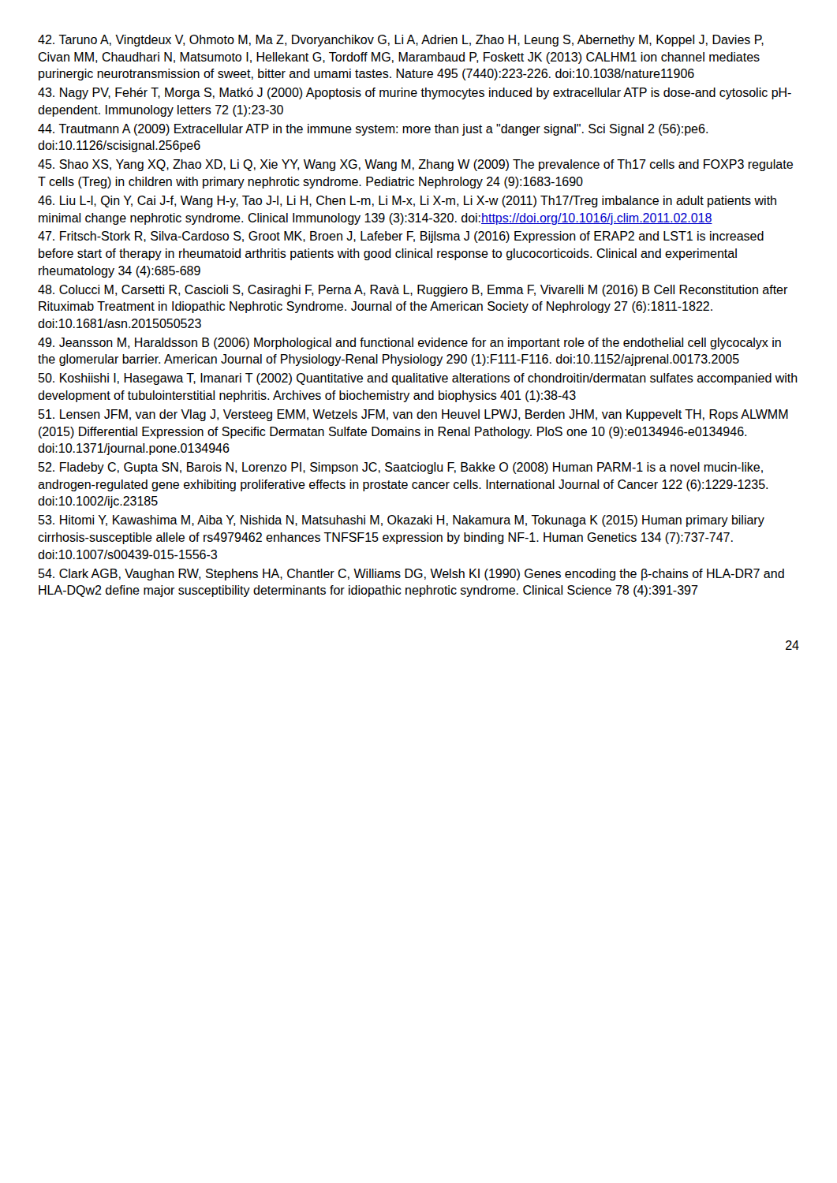Taruno A, Vingtdeux V, Ohmoto M, Ma Z, Dvoryanchikov G, Li A, Adrien L, Zhao H, Leung S, Abernethy M, Koppel J, Davies P, Civan MM, Chaudhari N, Matsumoto I, Hellekant G, Tordoff MG, Marambaud P, Foskett JK (2013) CALHM1 ion channel mediates purinergic neurotransmission of sweet, bitter and umami tastes. Nature 495 (7440):223-226. doi:10.1038/nature11906
Nagy PV, Fehér T, Morga S, Matkó J (2000) Apoptosis of murine thymocytes induced by extracellular ATP is dose-and cytosolic pH-dependent. Immunology letters 72 (1):23-30
Trautmann A (2009) Extracellular ATP in the immune system: more than just a "danger signal". Sci Signal 2 (56):pe6. doi:10.1126/scisignal.256pe6
Shao XS, Yang XQ, Zhao XD, Li Q, Xie YY, Wang XG, Wang M, Zhang W (2009) The prevalence of Th17 cells and FOXP3 regulate T cells (Treg) in children with primary nephrotic syndrome. Pediatric Nephrology 24 (9):1683-1690
Liu L-l, Qin Y, Cai J-f, Wang H-y, Tao J-l, Li H, Chen L-m, Li M-x, Li X-m, Li X-w (2011) Th17/Treg imbalance in adult patients with minimal change nephrotic syndrome. Clinical Immunology 139 (3):314-320. doi:https://doi.org/10.1016/j.clim.2011.02.018
Fritsch-Stork R, Silva-Cardoso S, Groot MK, Broen J, Lafeber F, Bijlsma J (2016) Expression of ERAP2 and LST1 is increased before start of therapy in rheumatoid arthritis patients with good clinical response to glucocorticoids. Clinical and experimental rheumatology 34 (4):685-689
Colucci M, Carsetti R, Cascioli S, Casiraghi F, Perna A, Ravà L, Ruggiero B, Emma F, Vivarelli M (2016) B Cell Reconstitution after Rituximab Treatment in Idiopathic Nephrotic Syndrome. Journal of the American Society of Nephrology 27 (6):1811-1822. doi:10.1681/asn.2015050523
Jeansson M, Haraldsson B (2006) Morphological and functional evidence for an important role of the endothelial cell glycocalyx in the glomerular barrier. American Journal of Physiology-Renal Physiology 290 (1):F111-F116. doi:10.1152/ajprenal.00173.2005
Koshiishi I, Hasegawa T, Imanari T (2002) Quantitative and qualitative alterations of chondroitin/dermatan sulfates accompanied with development of tubulointerstitial nephritis. Archives of biochemistry and biophysics 401 (1):38-43
Lensen JFM, van der Vlag J, Versteeg EMM, Wetzels JFM, van den Heuvel LPWJ, Berden JHM, van Kuppevelt TH, Rops ALWMM (2015) Differential Expression of Specific Dermatan Sulfate Domains in Renal Pathology. PloS one 10 (9):e0134946-e0134946. doi:10.1371/journal.pone.0134946
Fladeby C, Gupta SN, Barois N, Lorenzo PI, Simpson JC, Saatcioglu F, Bakke O (2008) Human PARM-1 is a novel mucin-like, androgen-regulated gene exhibiting proliferative effects in prostate cancer cells. International Journal of Cancer 122 (6):1229-1235. doi:10.1002/ijc.23185
Hitomi Y, Kawashima M, Aiba Y, Nishida N, Matsuhashi M, Okazaki H, Nakamura M, Tokunaga K (2015) Human primary biliary cirrhosis-susceptible allele of rs4979462 enhances TNFSF15 expression by binding NF-1. Human Genetics 134 (7):737-747. doi:10.1007/s00439-015-1556-3
Clark AGB, Vaughan RW, Stephens HA, Chantler C, Williams DG, Welsh KI (1990) Genes encoding the β-chains of HLA-DR7 and HLA-DQw2 define major susceptibility determinants for idiopathic nephrotic syndrome. Clinical Science 78 (4):391-397
24